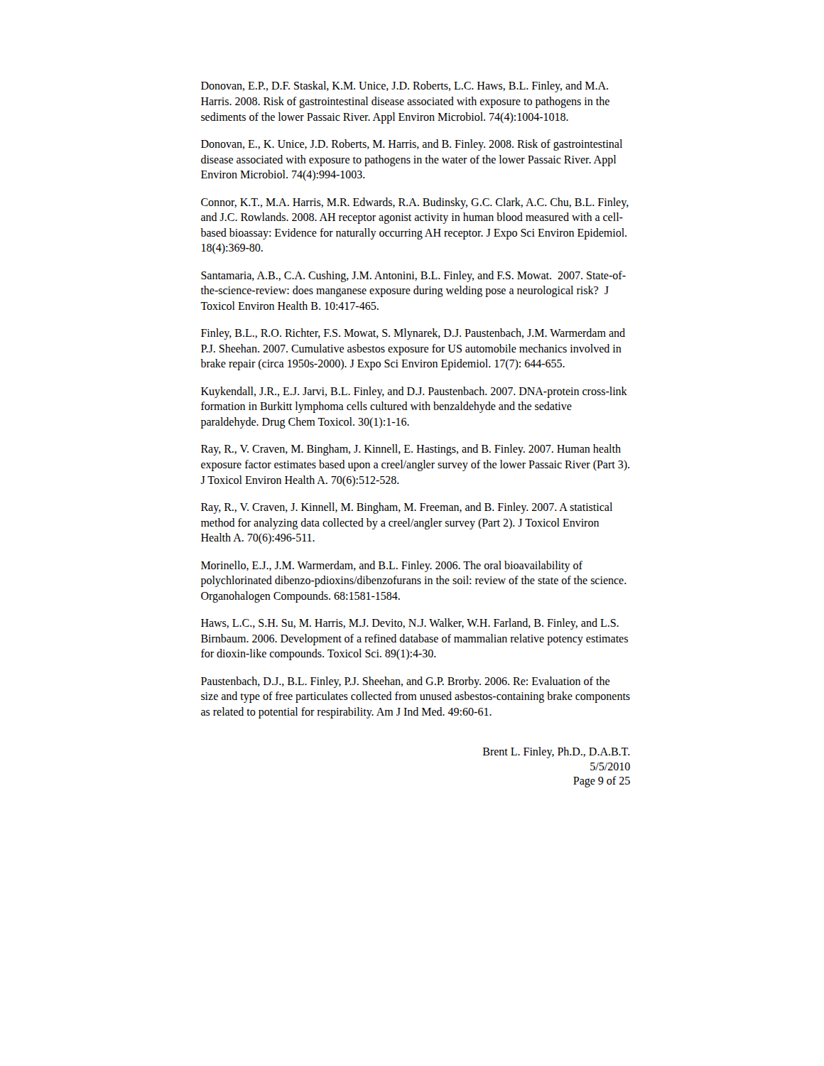Donovan, E.P., D.F. Staskal, K.M. Unice, J.D. Roberts, L.C. Haws, B.L. Finley, and M.A. Harris. 2008. Risk of gastrointestinal disease associated with exposure to pathogens in the sediments of the lower Passaic River. Appl Environ Microbiol. 74(4):1004-1018.
Donovan, E., K. Unice, J.D. Roberts, M. Harris, and B. Finley. 2008. Risk of gastrointestinal disease associated with exposure to pathogens in the water of the lower Passaic River. Appl Environ Microbiol. 74(4):994-1003.
Connor, K.T., M.A. Harris, M.R. Edwards, R.A. Budinsky, G.C. Clark, A.C. Chu, B.L. Finley, and J.C. Rowlands. 2008. AH receptor agonist activity in human blood measured with a cell-based bioassay: Evidence for naturally occurring AH receptor. J Expo Sci Environ Epidemiol. 18(4):369-80.
Santamaria, A.B., C.A. Cushing, J.M. Antonini, B.L. Finley, and F.S. Mowat. 2007. State-of-the-science-review: does manganese exposure during welding pose a neurological risk? J Toxicol Environ Health B. 10:417-465.
Finley, B.L., R.O. Richter, F.S. Mowat, S. Mlynarek, D.J. Paustenbach, J.M. Warmerdam and P.J. Sheehan. 2007. Cumulative asbestos exposure for US automobile mechanics involved in brake repair (circa 1950s-2000). J Expo Sci Environ Epidemiol. 17(7): 644-655.
Kuykendall, J.R., E.J. Jarvi, B.L. Finley, and D.J. Paustenbach. 2007. DNA-protein cross-link formation in Burkitt lymphoma cells cultured with benzaldehyde and the sedative paraldehyde. Drug Chem Toxicol. 30(1):1-16.
Ray, R., V. Craven, M. Bingham, J. Kinnell, E. Hastings, and B. Finley. 2007. Human health exposure factor estimates based upon a creel/angler survey of the lower Passaic River (Part 3). J Toxicol Environ Health A. 70(6):512-528.
Ray, R., V. Craven, J. Kinnell, M. Bingham, M. Freeman, and B. Finley. 2007. A statistical method for analyzing data collected by a creel/angler survey (Part 2). J Toxicol Environ Health A. 70(6):496-511.
Morinello, E.J., J.M. Warmerdam, and B.L. Finley. 2006. The oral bioavailability of polychlorinated dibenzo-pdioxins/dibenzofurans in the soil: review of the state of the science. Organohalogen Compounds. 68:1581-1584.
Haws, L.C., S.H. Su, M. Harris, M.J. Devito, N.J. Walker, W.H. Farland, B. Finley, and L.S. Birnbaum. 2006. Development of a refined database of mammalian relative potency estimates for dioxin-like compounds. Toxicol Sci. 89(1):4-30.
Paustenbach, D.J., B.L. Finley, P.J. Sheehan, and G.P. Brorby. 2006. Re: Evaluation of the size and type of free particulates collected from unused asbestos-containing brake components as related to potential for respirability. Am J Ind Med. 49:60-61.
Brent L. Finley, Ph.D., D.A.B.T.
5/5/2010
Page 9 of 25